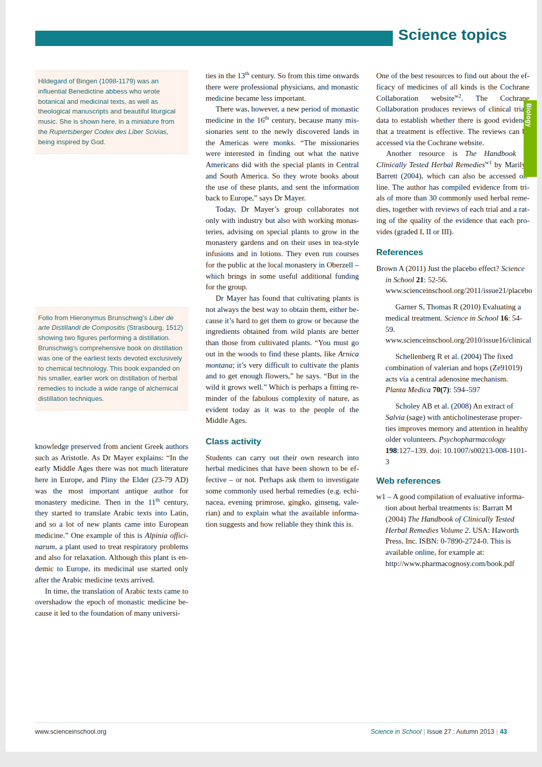Science topics
Biology
Hildegard of Bingen (1098-1179) was an influential Benedictine abbess who wrote botanical and medicinal texts, as well as theological manuscripts and beautiful liturgical music. She is shown here, in a miniature from the Rupertsberger Codex des Liber Scivias, being inspired by God.
Folio from Hieronymus Brunschwig’s Liber de arte Distillandi de Compositis (Strasbourg, 1512) showing two figures performing a distillation. Brunschwig’s comprehensive book on distillation was one of the earliest texts devoted exclusively to chemical technology. This book expanded on his smaller, earlier work on distillation of herbal remedies to include a wide range of alchemical distillation techniques.
knowledge preserved from ancient Greek authors such as Aristotle. As Dr Mayer explains: “In the early Middle Ages there was not much literature here in Europe, and Pliny the Elder (23-79 AD) was the most important antique author for monastery medicine. Then in the 11th century, they started to translate Arabic texts into Latin, and so a lot of new plants came into European medicine.” One example of this is Alpinia officinarum, a plant used to treat respiratory problems and also for relaxation. Although this plant is endemic to Europe, its medicinal use started only after the Arabic medicine texts arrived.
In time, the translation of Arabic texts came to overshadow the epoch of monastic medicine because it led to the foundation of many universi-
ties in the 13th century. So from this time onwards there were professional physicians, and monastic medicine became less important.
There was, however, a new period of monastic medicine in the 16th century, because many missionaries sent to the newly discovered lands in the Americas were monks. “The missionaries were interested in finding out what the native Americans did with the special plants in Central and South America. So they wrote books about the use of these plants, and sent the information back to Europe,” says Dr Mayer.
Today, Dr Mayer’s group collaborates not only with industry but also with working monasteries, advising on special plants to grow in the monastery gardens and on their uses in tea-style infusions and in lotions. They even run courses for the public at the local monastery in Oberzell – which brings in some useful additional funding for the group.
Dr Mayer has found that cultivating plants is not always the best way to obtain them, either because it’s hard to get them to grow or because the ingredients obtained from wild plants are better than those from cultivated plants. “You must go out in the woods to find these plants, like Arnica montana; it’s very difficult to cultivate the plants and to get enough flowers,” he says. “But in the wild it grows well.” Which is perhaps a fitting reminder of the fabulous complexity of nature, as evident today as it was to the people of the Middle Ages.
Class activity
Students can carry out their own research into herbal medicines that have been shown to be effective – or not. Perhaps ask them to investigate some commonly used herbal remedies (e.g. echinacea, evening primrose, gingko, ginseng, valerian) and to explain what the available information suggests and how reliable they think this is.
One of the best resources to find out about the efficacy of medicines of all kinds is the Cochrane Collaboration websitew2. The Cochrane Collaboration produces reviews of clinical trials data to establish whether there is good evidence that a treatment is effective. The reviews can be accessed via the Cochrane website.
Another resource is The Handbook of Clinically Tested Herbal Remediesw1 by Marilyn Barrett (2004), which can also be accessed online. The author has compiled evidence from trials of more than 30 commonly used herbal remedies, together with reviews of each trial and a rating of the quality of the evidence that each provides (graded I, II or III).
References
Brown A (2011) Just the placebo effect? Science in School 21: 52-56. www.scienceinschool.org/2011/issue21/placebo
Garner S, Thomas R (2010) Evaluating a medical treatment. Science in School 16: 54-59. www.scienceinschool.org/2010/issue16/clinical
Schellenberg R et al. (2004) The fixed combination of valerian and hops (Ze91019) acts via a central adenosine mechanism. Planta Medica 70(7): 594–597
Scholey AB et al. (2008) An extract of Salvia (sage) with anticholinesterase properties improves memory and attention in healthy older volunteers. Psychopharmacology 198:127–139. doi: 10.1007/s00213-008-1101-3
Web references
w1 – A good compilation of evaluative information about herbal treatments is: Barratt M (2004) The Handbook of Clinically Tested Herbal Remedies Volume 2. USA: Haworth Press, Inc. ISBN: 0-7890-2724-0. This is available online, for example at: http://www.pharmacognosy.com/book.pdf
www.scienceinschool.org
Science in School|Issue 27 : Autumn 2013|43